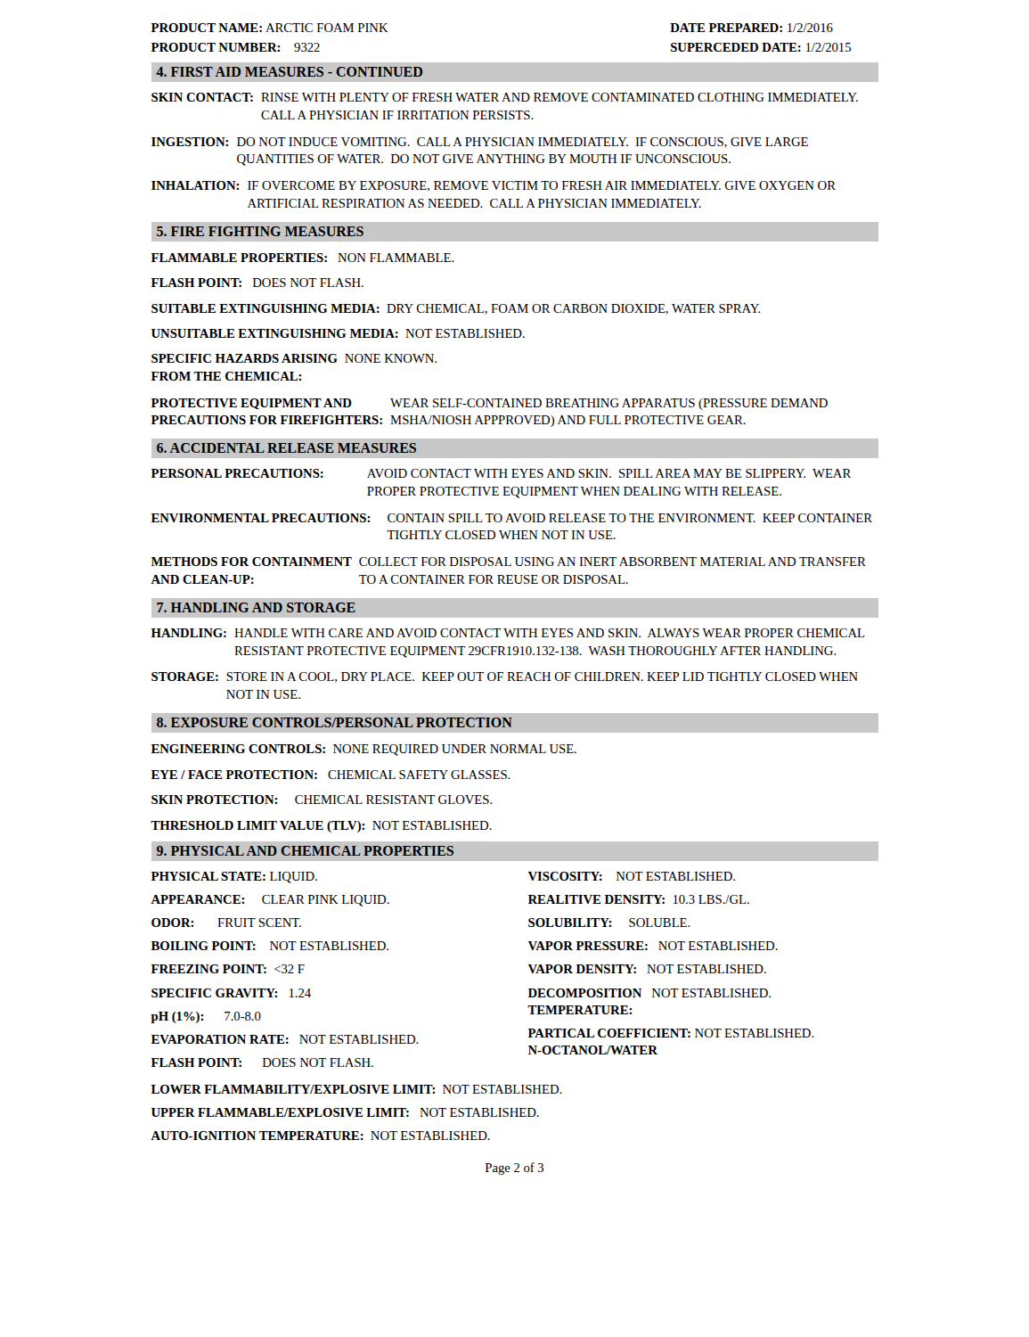PRODUCT NAME: ARCTIC FOAM PINK
PRODUCT NUMBER: 9322
DATE PREPARED: 1/2/2016
SUPERCEDED DATE: 1/2/2015
4. FIRST AID MEASURES - CONTINUED
SKIN CONTACT:
RINSE WITH PLENTY OF FRESH WATER AND REMOVE CONTAMINATED CLOTHING IMMEDIATELY. CALL A PHYSICIAN IF IRRITATION PERSISTS.
INGESTION:
DO NOT INDUCE VOMITING. CALL A PHYSICIAN IMMEDIATELY. IF CONSCIOUS, GIVE LARGE QUANTITIES OF WATER. DO NOT GIVE ANYTHING BY MOUTH IF UNCONSCIOUS.
INHALATION:
IF OVERCOME BY EXPOSURE, REMOVE VICTIM TO FRESH AIR IMMEDIATELY. GIVE OXYGEN OR ARTIFICIAL RESPIRATION AS NEEDED. CALL A PHYSICIAN IMMEDIATELY.
5. FIRE FIGHTING MEASURES
FLAMMABLE PROPERTIES: NON FLAMMABLE.
FLASH POINT: DOES NOT FLASH.
SUITABLE EXTINGUISHING MEDIA: DRY CHEMICAL, FOAM OR CARBON DIOXIDE, WATER SPRAY.
UNSUITABLE EXTINGUISHING MEDIA: NOT ESTABLISHED.
SPECIFIC HAZARDS ARISING
FROM THE CHEMICAL:
NONE KNOWN.
PROTECTIVE EQUIPMENT AND
PRECAUTIONS FOR FIREFIGHTERS:
WEAR SELF-CONTAINED BREATHING APPARATUS (PRESSURE DEMAND MSHA/NIOSH APPPROVED) AND FULL PROTECTIVE GEAR.
6. ACCIDENTAL RELEASE MEASURES
PERSONAL PRECAUTIONS:
AVOID CONTACT WITH EYES AND SKIN. SPILL AREA MAY BE SLIPPERY. WEAR PROPER PROTECTIVE EQUIPMENT WHEN DEALING WITH RELEASE.
ENVIRONMENTAL PRECAUTIONS:
CONTAIN SPILL TO AVOID RELEASE TO THE ENVIRONMENT. KEEP CONTAINER TIGHTLY CLOSED WHEN NOT IN USE.
METHODS FOR CONTAINMENT
AND CLEAN-UP:
COLLECT FOR DISPOSAL USING AN INERT ABSORBENT MATERIAL AND TRANSFER TO A CONTAINER FOR REUSE OR DISPOSAL.
7. HANDLING AND STORAGE
HANDLING:
HANDLE WITH CARE AND AVOID CONTACT WITH EYES AND SKIN. ALWAYS WEAR PROPER CHEMICAL RESISTANT PROTECTIVE EQUIPMENT 29CFR1910.132-138. WASH THOROUGHLY AFTER HANDLING.
STORAGE:
STORE IN A COOL, DRY PLACE. KEEP OUT OF REACH OF CHILDREN. KEEP LID TIGHTLY CLOSED WHEN NOT IN USE.
8. EXPOSURE CONTROLS/PERSONAL PROTECTION
ENGINEERING CONTROLS: NONE REQUIRED UNDER NORMAL USE.
EYE / FACE PROTECTION: CHEMICAL SAFETY GLASSES.
SKIN PROTECTION: CHEMICAL RESISTANT GLOVES.
THRESHOLD LIMIT VALUE (TLV): NOT ESTABLISHED.
9. PHYSICAL AND CHEMICAL PROPERTIES
PHYSICAL STATE: LIQUID.
APPEARANCE: CLEAR PINK LIQUID.
ODOR: FRUIT SCENT.
BOILING POINT: NOT ESTABLISHED.
FREEZING POINT: <32 F
SPECIFIC GRAVITY: 1.24
pH (1%): 7.0-8.0
EVAPORATION RATE: NOT ESTABLISHED.
FLASH POINT: DOES NOT FLASH.
VISCOSITY: NOT ESTABLISHED.
REALITIVE DENSITY: 10.3 LBS./GL.
SOLUBILITY: SOLUBLE.
VAPOR PRESSURE: NOT ESTABLISHED.
VAPOR DENSITY: NOT ESTABLISHED.
DECOMPOSITION NOT ESTABLISHED.
TEMPERATURE:
PARTICAL COEFFICIENT: NOT ESTABLISHED.
N-OCTANOL/WATER
LOWER FLAMMABILITY/EXPLOSIVE LIMIT: NOT ESTABLISHED.
UPPER FLAMMABLE/EXPLOSIVE LIMIT: NOT ESTABLISHED.
AUTO-IGNITION TEMPERATURE: NOT ESTABLISHED.
Page 2 of 3